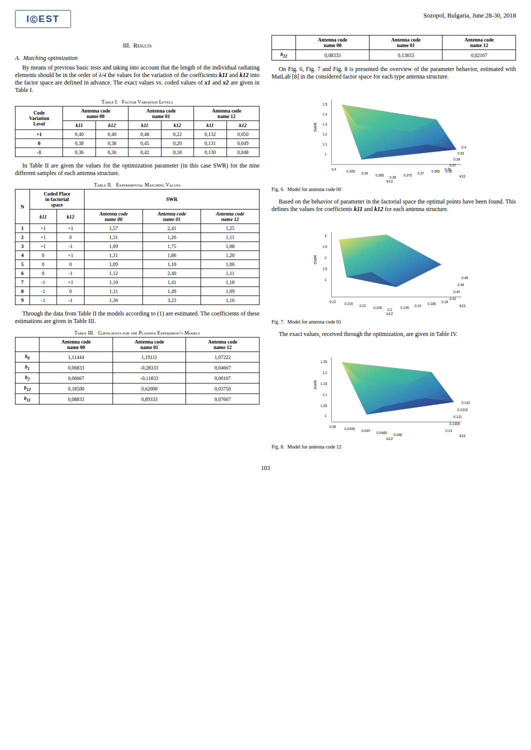IⒸEST
Sozopol, Bulgaria, June 28-30, 2018
III. Results
A. Matching optimization
By means of previous basic tests and taking into account that the length of the individual radiating elements should be in the order of λ/4 the values for the variation of the coefficients k11 and k12 into the factor space are defined in advance. The exact values vs. coded values of x1 and x2 are given in Table I.
Table I. Factor Variation Levels
| Code Variation Level | Antenna code name 00 | Antenna code name 01 | Antenna code name 12 |
| --- | --- | --- | --- |
| k11 | k12 | k11 | k12 | k11 | k12 |
| +1 | 0,40 | 0,40 | 0,48 | 0,22 | 0,132 | 0,050 |
| 0 | 0,38 | 0,38 | 0,45 | 0,20 | 0,131 | 0,049 |
| -1 | 0,36 | 0,36 | 0,42 | 0,18 | 0,130 | 0,048 |
In Table II are given the values for the optimization parameter (in this case SWR) for the nine different samples of each antenna structure.
Table II. Experimental Matching Values
| N | Coded Place in factorial space | SWR |
| --- | --- | --- |
| k11 | k12 | Antenna code name 00 | Antenna code name 01 | Antenna code name 12 |
| 1 | +1 | +1 | 1,57 | 2,41 | 1,25 |
| 2 | +1 | 0 | 1,31 | 1,26 | 1,11 |
| 3 | +1 | -1 | 1,09 | 1,75 | 1,08 |
| 4 | 0 | +1 | 1,31 | 1,86 | 1,20 |
| 5 | 0 | 0 | 1,09 | 1,10 | 1,06 |
| 6 | 0 | -1 | 1,12 | 2,40 | 1,11 |
| 7 | -1 | +1 | 1,10 | 1,41 | 1,18 |
| 8 | -1 | 0 | 1,11 | 1,49 | 1,09 |
| 9 | -1 | -1 | 1,36 | 3,23 | 1,16 |
Through the data from Table II the models according to (1) are estimated. The coefficients of these estimations are given in Table III.
Table III. Coeficients for the Planned Experiment's Models
| | Antenna code name 00 | Antenna code name 01 | Antenna code name 12 |
| --- | --- | --- | --- |
| b 0 | 1,11444 | 1,19111 | 1,07222 |
| b 1 | 0,06833 | -0,28333 | 0,04667 |
| b 2 | 0,06667 | -0,11833 | 0,00167 |
| b 12 | 0,18500 | 0,62000 | 0,03750 |
| b 11 | 0,08833 | 0,89333 | 0,07667 |
| | Antenna code name 00 | Antenna code name 01 | Antenna code name 12 |
| --- | --- | --- | --- |
| b 22 | 0,08333 | 0,13833 | 0,02167 |
On Fig. 6, Fig. 7 and Fig. 8 is presented the overview of the parameter behavior, estimated with MatLab [8] in the considered factor space for each type antenna structure.
1.5 1.4 1.3 1.2 1.1 1 SWR 0.4 0.395 0.39 0.385 0.38 0.375 0.37 0.365 0.36 k12 0.4 0.39 0.38 0.37 0.36 k11
Fig. 6. Model for antenna code 00
Based on the behavior of parameter in the factorial space the optimal points have been found. This defines the values for coefficients k11 and k12 for each antenna structure.
3 2.5 2 1.5 1 SWR 0.22 0.215 0.21 0.205 0.2 0.195 0.19 0.185 0.18 k12 0.48 0.46 0.44 0.42 k11
Fig. 7. Model for antenna code 01
The exact values, received through the optimization, are given in Table IV.
1.25 1.2 1.15 1.1 1.05 1 SWR 0.05 0.0495 0.049 0.0485 0.048 k12 0.132 0.1315 0.131 0.1305 0.13 k11
Fig. 8. Model for antenna code 12
103